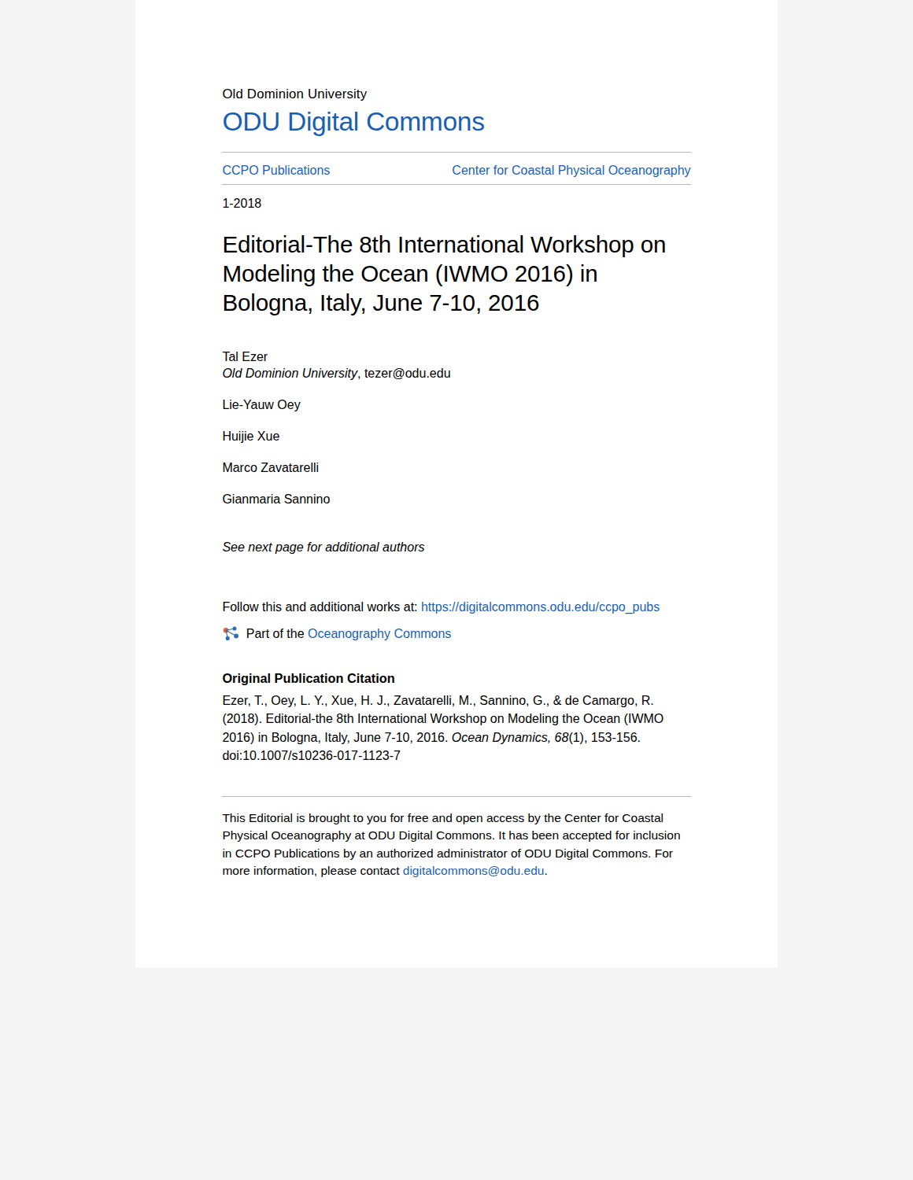Old Dominion University
ODU Digital Commons
CCPO Publications Center for Coastal Physical Oceanography
1-2018
Editorial-The 8th International Workshop on Modeling the Ocean (IWMO 2016) in Bologna, Italy, June 7-10, 2016
Tal Ezer
Old Dominion University, tezer@odu.edu
Lie-Yauw Oey
Huijie Xue
Marco Zavatarelli
Gianmaria Sannino
See next page for additional authors
Follow this and additional works at: https://digitalcommons.odu.edu/ccpo_pubs
Part of the Oceanography Commons
Original Publication Citation
Ezer, T., Oey, L. Y., Xue, H. J., Zavatarelli, M., Sannino, G., & de Camargo, R. (2018). Editorial-the 8th International Workshop on Modeling the Ocean (IWMO 2016) in Bologna, Italy, June 7-10, 2016. Ocean Dynamics, 68(1), 153-156. doi:10.1007/s10236-017-1123-7
This Editorial is brought to you for free and open access by the Center for Coastal Physical Oceanography at ODU Digital Commons. It has been accepted for inclusion in CCPO Publications by an authorized administrator of ODU Digital Commons. For more information, please contact digitalcommons@odu.edu.